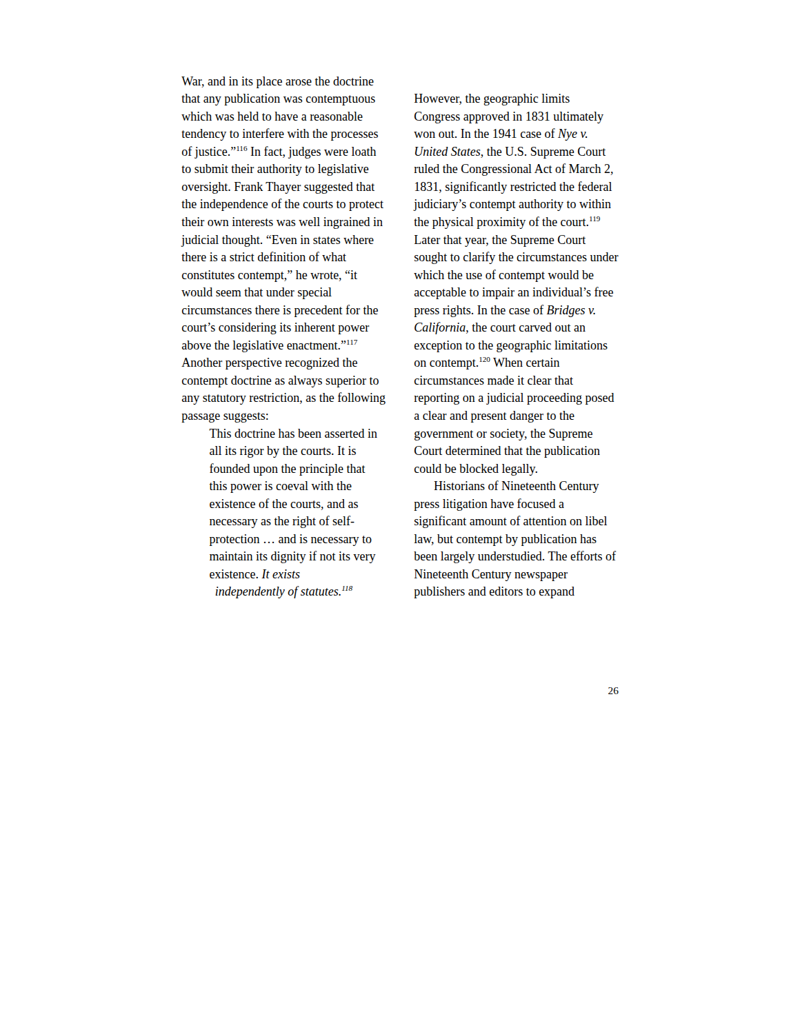War, and in its place arose the doctrine that any publication was contemptuous which was held to have a reasonable tendency to interfere with the processes of justice.”116 In fact, judges were loath to submit their authority to legislative oversight. Frank Thayer suggested that the independence of the courts to protect their own interests was well ingrained in judicial thought. “Even in states where there is a strict definition of what constitutes contempt,” he wrote, “it would seem that under special circumstances there is precedent for the court’s considering its inherent power above the legislative enactment.”117 Another perspective recognized the contempt doctrine as always superior to any statutory restriction, as the following passage suggests:
This doctrine has been asserted in all its rigor by the courts. It is founded upon the principle that this power is coeval with the existence of the courts, and as necessary as the right of self-protection … and is necessary to maintain its dignity if not its very existence. It exists
independently of statutes.118
However, the geographic limits Congress approved in 1831 ultimately won out. In the 1941 case of Nye v. United States, the U.S. Supreme Court ruled the Congressional Act of March 2, 1831, significantly restricted the federal judiciary’s contempt authority to within the physical proximity of the court.119 Later that year, the Supreme Court sought to clarify the circumstances under which the use of contempt would be acceptable to impair an individual’s free press rights. In the case of Bridges v. California, the court carved out an exception to the geographic limitations on contempt.120 When certain circumstances made it clear that reporting on a judicial proceeding posed a clear and present danger to the government or society, the Supreme Court determined that the publication could be blocked legally.
Historians of Nineteenth Century press litigation have focused a significant amount of attention on libel law, but contempt by publication has been largely understudied. The efforts of Nineteenth Century newspaper publishers and editors to expand
26